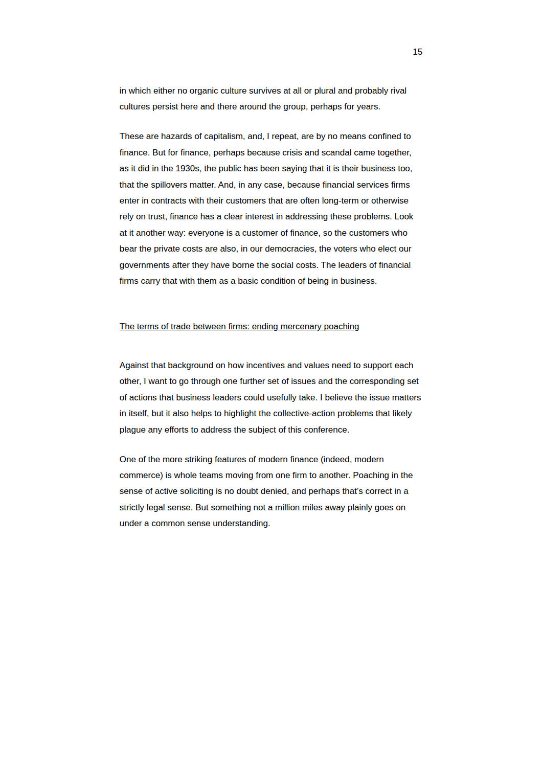15
in which either no organic culture survives at all or plural and probably rival cultures persist here and there around the group, perhaps for years.
These are hazards of capitalism, and, I repeat, are by no means confined to finance. But for finance, perhaps because crisis and scandal came together, as it did in the 1930s, the public has been saying that it is their business too, that the spillovers matter. And, in any case, because financial services firms enter in contracts with their customers that are often long-term or otherwise rely on trust, finance has a clear interest in addressing these problems. Look at it another way: everyone is a customer of finance, so the customers who bear the private costs are also, in our democracies, the voters who elect our governments after they have borne the social costs. The leaders of financial firms carry that with them as a basic condition of being in business.
The terms of trade between firms: ending mercenary poaching
Against that background on how incentives and values need to support each other, I want to go through one further set of issues and the corresponding set of actions that business leaders could usefully take. I believe the issue matters in itself, but it also helps to highlight the collective-action problems that likely plague any efforts to address the subject of this conference.
One of the more striking features of modern finance (indeed, modern commerce) is whole teams moving from one firm to another. Poaching in the sense of active soliciting is no doubt denied, and perhaps that’s correct in a strictly legal sense. But something not a million miles away plainly goes on under a common sense understanding.